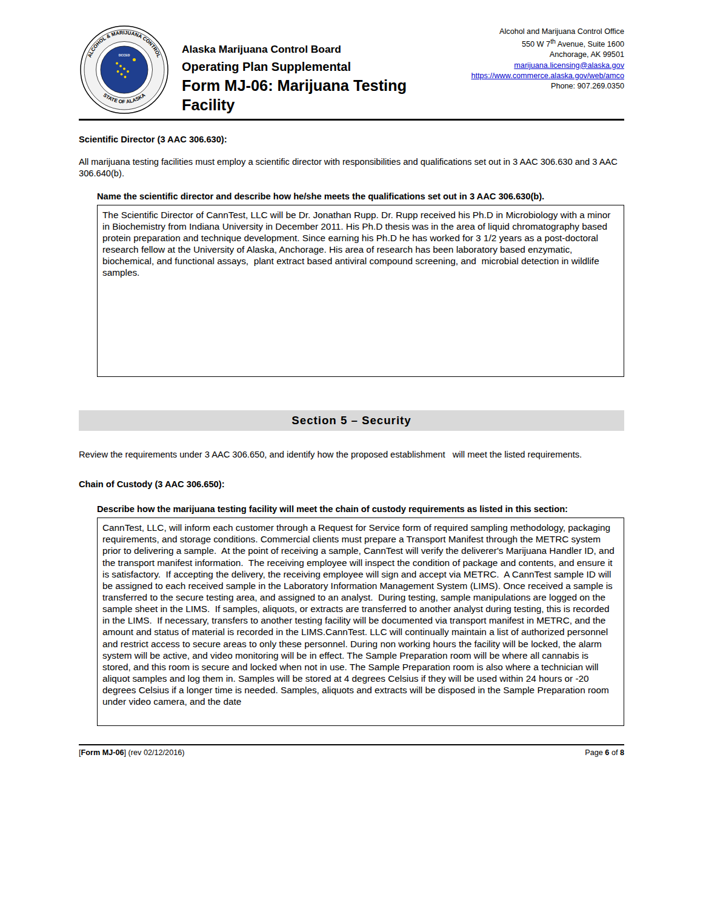ALCOHOL & MARIJUANA CONTROL STATE OF ALASKA DCCED
Alaska Marijuana Control Board
Operating Plan Supplemental
Form MJ-06: Marijuana Testing Facility
Alcohol and Marijuana Control Office
550 W 7th Avenue, Suite 1600
Anchorage, AK 99501
marijuana.licensing@alaska.gov
https://www.commerce.alaska.gov/web/amco
Phone: 907.269.0350
Scientific Director (3 AAC 306.630):
All marijuana testing facilities must employ a scientific director with responsibilities and qualifications set out in 3 AAC 306.630 and 3 AAC 306.640(b).
Name the scientific director and describe how he/she meets the qualifications set out in 3 AAC 306.630(b).
The Scientific Director of CannTest, LLC will be Dr. Jonathan Rupp. Dr. Rupp received his Ph.D in Microbiology with a minor in Biochemistry from Indiana University in December 2011. His Ph.D thesis was in the area of liquid chromatography based protein preparation and technique development. Since earning his Ph.D he has worked for 3 1/2 years as a post-doctoral research fellow at the University of Alaska, Anchorage. His area of research has been laboratory based enzymatic, biochemical, and functional assays, plant extract based antiviral compound screening, and microbial detection in wildlife samples.
Section 5 – Security
Review the requirements under 3 AAC 306.650, and identify how the proposed establishment will meet the listed requirements.
Chain of Custody (3 AAC 306.650):
Describe how the marijuana testing facility will meet the chain of custody requirements as listed in this section:
CannTest, LLC, will inform each customer through a Request for Service form of required sampling methodology, packaging requirements, and storage conditions. Commercial clients must prepare a Transport Manifest through the METRC system prior to delivering a sample. At the point of receiving a sample, CannTest will verify the deliverer's Marijuana Handler ID, and the transport manifest information. The receiving employee will inspect the condition of package and contents, and ensure it is satisfactory. If accepting the delivery, the receiving employee will sign and accept via METRC. A CannTest sample ID will be assigned to each received sample in the Laboratory Information Management System (LIMS). Once received a sample is transferred to the secure testing area, and assigned to an analyst. During testing, sample manipulations are logged on the sample sheet in the LIMS. If samples, aliquots, or extracts are transferred to another analyst during testing, this is recorded in the LIMS. If necessary, transfers to another testing facility will be documented via transport manifest in METRC, and the amount and status of material is recorded in the LIMS.CannTest. LLC will continually maintain a list of authorized personnel and restrict access to secure areas to only these personnel. During non working hours the facility will be locked, the alarm system will be active, and video monitoring will be in effect. The Sample Preparation room will be where all cannabis is stored, and this room is secure and locked when not in use. The Sample Preparation room is also where a technician will aliquot samples and log them in. Samples will be stored at 4 degrees Celsius if they will be used within 24 hours or -20 degrees Celsius if a longer time is needed. Samples, aliquots and extracts will be disposed in the Sample Preparation room under video camera, and the date
[Form MJ-06] (rev 02/12/2016)
Page 6 of 8